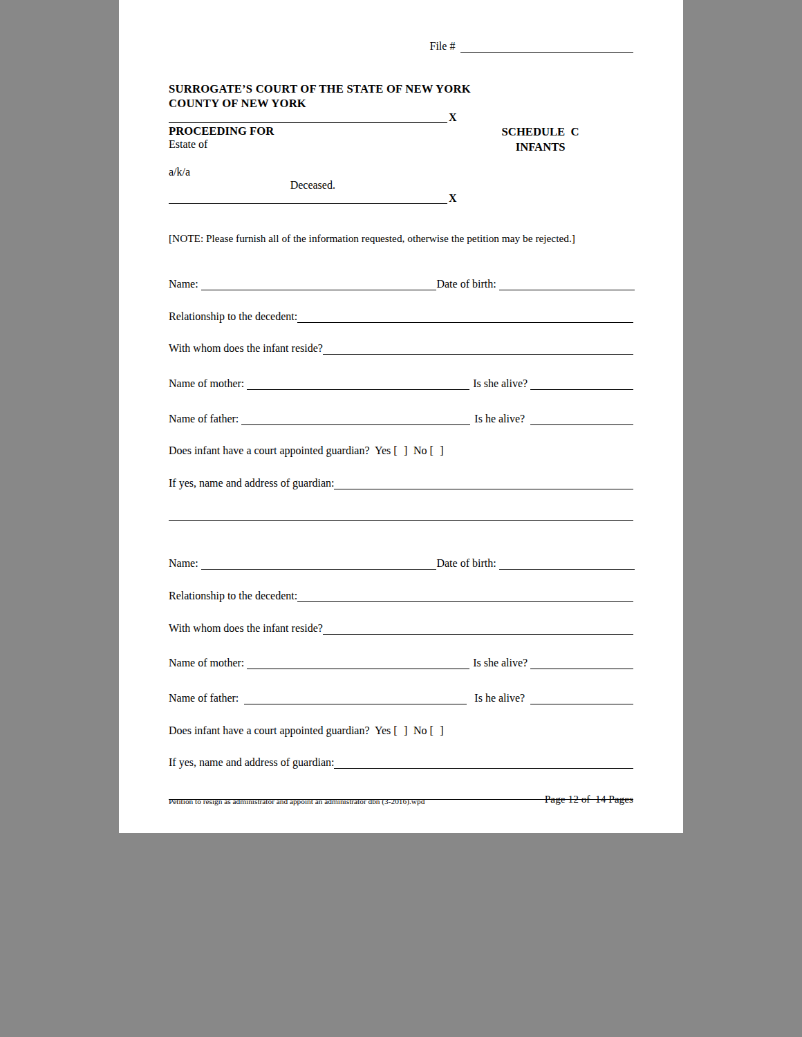File #
SURROGATE’S COURT OF THE STATE OF NEW YORK
COUNTY OF NEW YORK
X
PROCEEDING FOR
Estate of
a/k/a
SCHEDULE C
INFANTS
Deceased.
X
[NOTE: Please furnish all of the information requested, otherwise the petition may be rejected.]
Name:
Date of birth:
Relationship to the decedent:
With whom does the infant reside?
Name of mother:
Is she alive?
Name of father:
Is he alive?
Does infant have a court appointed guardian? Yes [ ] No [ ]
If yes, name and address of guardian:
Name:
Date of birth:
Relationship to the decedent:
With whom does the infant reside?
Name of mother:
Is she alive?
Name of father:
Is he alive?
Does infant have a court appointed guardian? Yes [ ] No [ ]
If yes, name and address of guardian:
Petition to resign as administrator and appoint an administrator dbn (3-2016).wpd
Page 12 of 14 Pages